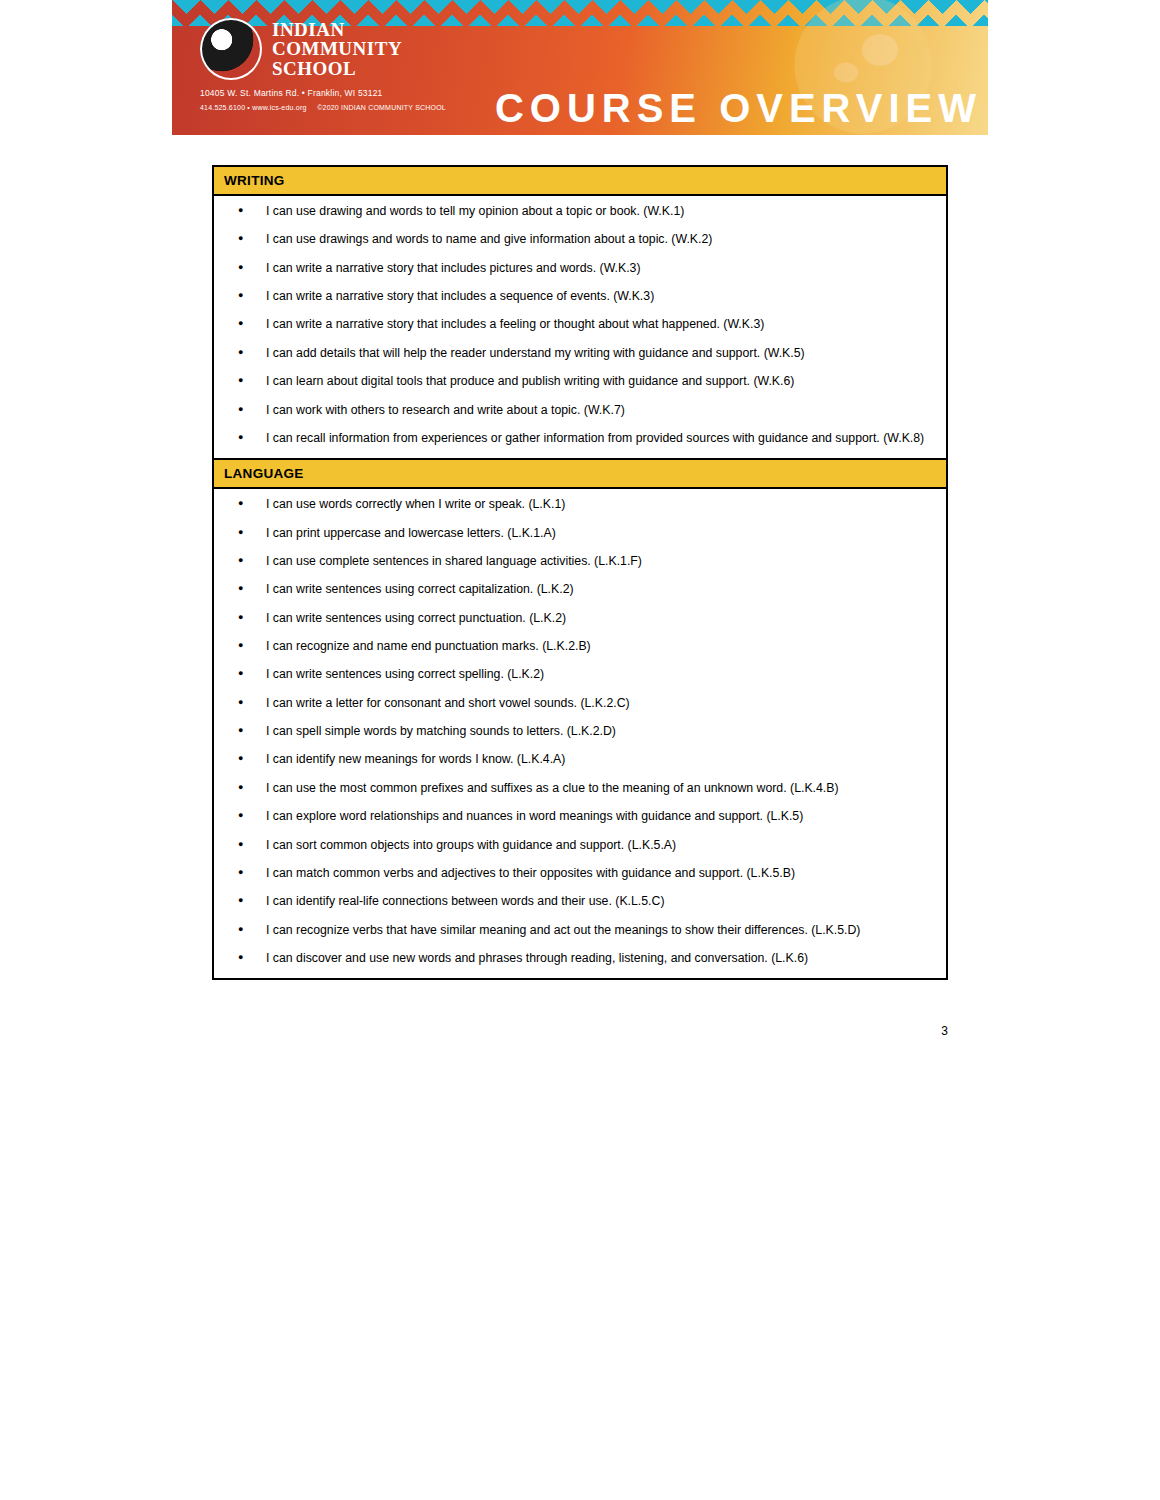Indian Community School
10405 W. St. Martins Rd. • Franklin, WI 53121
414.525.6100 • www.ics-edu.org ©2020 INDIAN COMMUNITY SCHOOL
COURSE OVERVIEW
| WRITING |
| --- |
| I can use drawing and words to tell my opinion about a topic or book. (W.K.1) I can use drawings and words to name and give information about a topic. (W.K.2) I can write a narrative story that includes pictures and words. (W.K.3) I can write a narrative story that includes a sequence of events. (W.K.3) I can write a narrative story that includes a feeling or thought about what happened. (W.K.3) I can add details that will help the reader understand my writing with guidance and support. (W.K.5) I can learn about digital tools that produce and publish writing with guidance and support. (W.K.6) I can work with others to research and write about a topic. (W.K.7) I can recall information from experiences or gather information from provided sources with guidance and support. (W.K.8) |
| LANGUAGE |
| I can use words correctly when I write or speak. (L.K.1) I can print uppercase and lowercase letters. (L.K.1.A) I can use complete sentences in shared language activities. (L.K.1.F) I can write sentences using correct capitalization. (L.K.2) I can write sentences using correct punctuation. (L.K.2) I can recognize and name end punctuation marks. (L.K.2.B) I can write sentences using correct spelling. (L.K.2) I can write a letter for consonant and short vowel sounds. (L.K.2.C) I can spell simple words by matching sounds to letters. (L.K.2.D) I can identify new meanings for words I know. (L.K.4.A) I can use the most common prefixes and suffixes as a clue to the meaning of an unknown word. (L.K.4.B) I can explore word relationships and nuances in word meanings with guidance and support. (L.K.5) I can sort common objects into groups with guidance and support. (L.K.5.A) I can match common verbs and adjectives to their opposites with guidance and support. (L.K.5.B) I can identify real-life connections between words and their use. (K.L.5.C) I can recognize verbs that have similar meaning and act out the meanings to show their differences. (L.K.5.D) I can discover and use new words and phrases through reading, listening, and conversation. (L.K.6) |
3